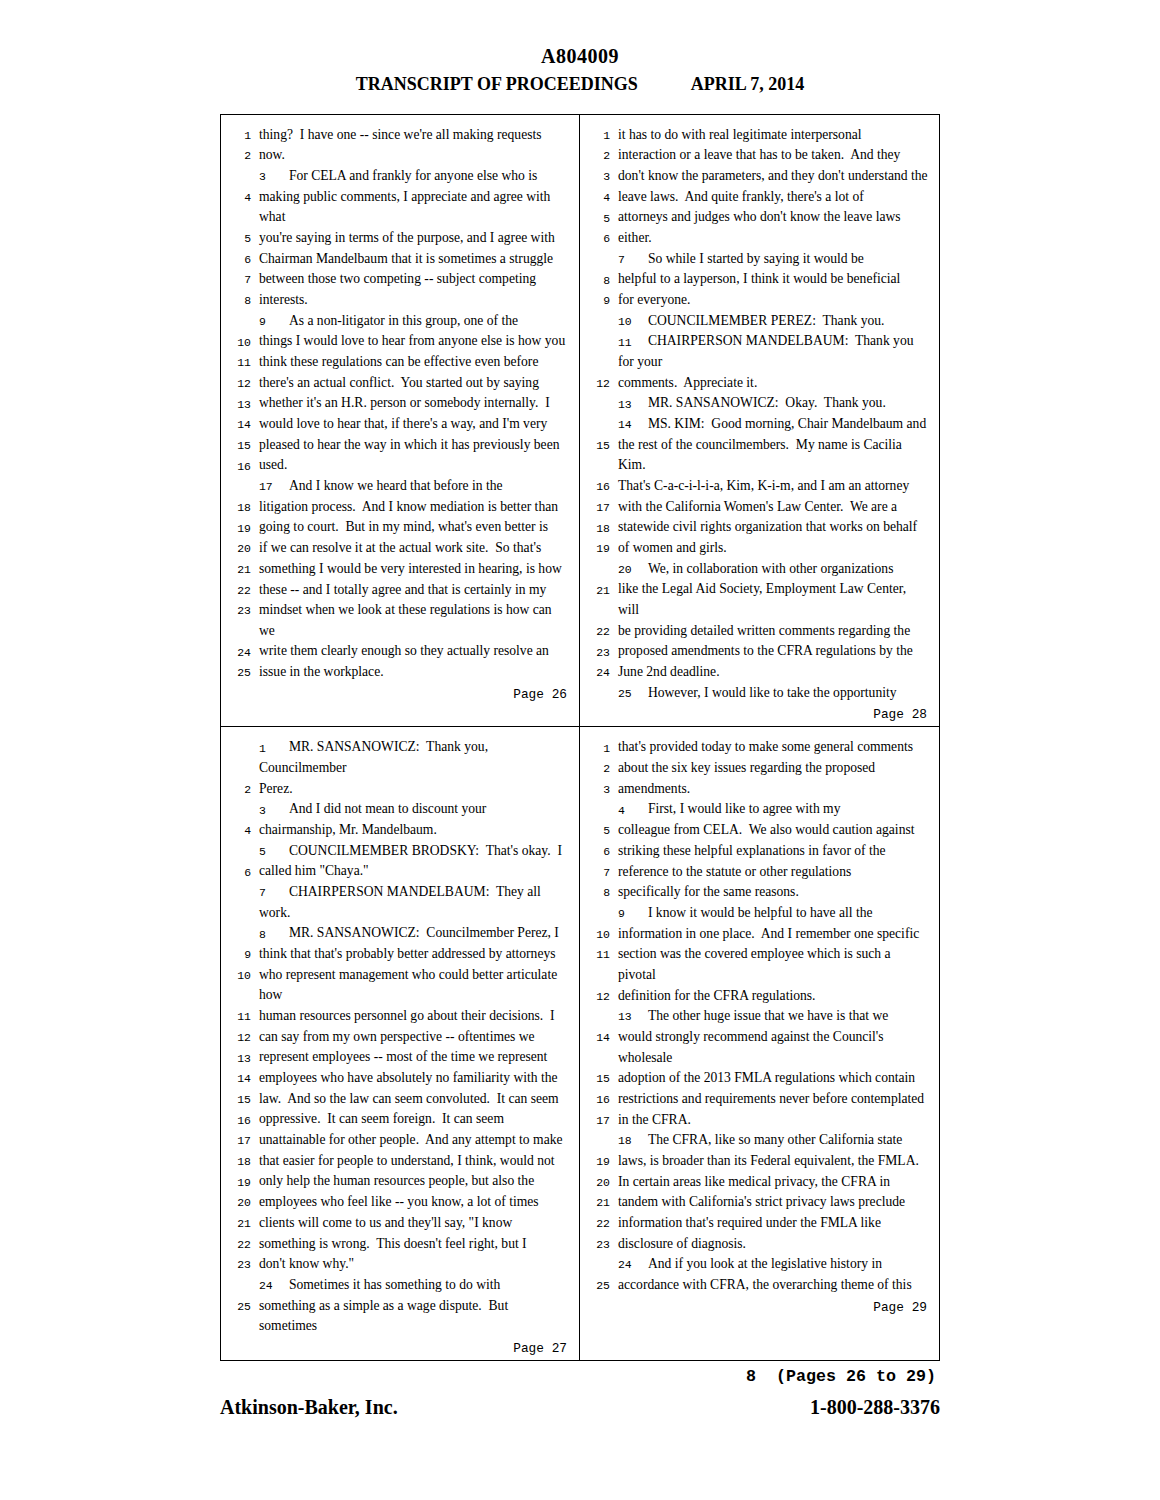A804009
TRANSCRIPT OF PROCEEDINGS APRIL 7, 2014
thing? I have one -- since we're all making requests
now.
For CELA and frankly for anyone else who is
making public comments, I appreciate and agree with what
you're saying in terms of the purpose, and I agree with
Chairman Mandelbaum that it is sometimes a struggle
between those two competing -- subject competing
interests.
As a non-litigator in this group, one of the
things I would love to hear from anyone else is how you
think these regulations can be effective even before
there's an actual conflict. You started out by saying
whether it's an H.R. person or somebody internally. I
would love to hear that, if there's a way, and I'm very
pleased to hear the way in which it has previously been
used.
And I know we heard that before in the
litigation process. And I know mediation is better than
going to court. But in my mind, what's even better is
if we can resolve it at the actual work site. So that's
something I would be very interested in hearing, is how
these -- and I totally agree and that is certainly in my
mindset when we look at these regulations is how can we
write them clearly enough so they actually resolve an
issue in the workplace.
Page 26
it has to do with real legitimate interpersonal
interaction or a leave that has to be taken. And they
don't know the parameters, and they don't understand the
leave laws. And quite frankly, there's a lot of
attorneys and judges who don't know the leave laws
either.
So while I started by saying it would be
helpful to a layperson, I think it would be beneficial
for everyone.
COUNCILMEMBER PEREZ: Thank you.
CHAIRPERSON MANDELBAUM: Thank you for your
comments. Appreciate it.
MR. SANSANOWICZ: Okay. Thank you.
MS. KIM: Good morning, Chair Mandelbaum and
the rest of the councilmembers. My name is Cacilia Kim.
That's C-a-c-i-l-i-a, Kim, K-i-m, and I am an attorney
with the California Women's Law Center. We are a
statewide civil rights organization that works on behalf
of women and girls.
We, in collaboration with other organizations
like the Legal Aid Society, Employment Law Center, will
be providing detailed written comments regarding the
proposed amendments to the CFRA regulations by the
June 2nd deadline.
However, I would like to take the opportunity
Page 28
MR. SANSANOWICZ: Thank you, Councilmember
Perez.
And I did not mean to discount your
chairmanship, Mr. Mandelbaum.
COUNCILMEMBER BRODSKY: That's okay. I
called him "Chaya."
CHAIRPERSON MANDELBAUM: They all work.
MR. SANSANOWICZ: Councilmember Perez, I
think that that's probably better addressed by attorneys
who represent management who could better articulate how
human resources personnel go about their decisions. I
can say from my own perspective -- oftentimes we
represent employees -- most of the time we represent
employees who have absolutely no familiarity with the
law. And so the law can seem convoluted. It can seem
oppressive. It can seem foreign. It can seem
unattainable for other people. And any attempt to make
that easier for people to understand, I think, would not
only help the human resources people, but also the
employees who feel like -- you know, a lot of times
clients will come to us and they'll say, "I know
something is wrong. This doesn't feel right, but I
don't know why."
Sometimes it has something to do with
something as a simple as a wage dispute. But sometimes
Page 27
that's provided today to make some general comments
about the six key issues regarding the proposed
amendments.
First, I would like to agree with my
colleague from CELA. We also would caution against
striking these helpful explanations in favor of the
reference to the statute or other regulations
specifically for the same reasons.
I know it would be helpful to have all the
information in one place. And I remember one specific
section was the covered employee which is such a pivotal
definition for the CFRA regulations.
The other huge issue that we have is that we
would strongly recommend against the Council's wholesale
adoption of the 2013 FMLA regulations which contain
restrictions and requirements never before contemplated
in the CFRA.
The CFRA, like so many other California state
laws, is broader than its Federal equivalent, the FMLA.
In certain areas like medical privacy, the CFRA in
tandem with California's strict privacy laws preclude
information that's required under the FMLA like
disclosure of diagnosis.
And if you look at the legislative history in
accordance with CFRA, the overarching theme of this
Page 29
8 (Pages 26 to 29)
Atkinson-Baker, Inc.
1-800-288-3376